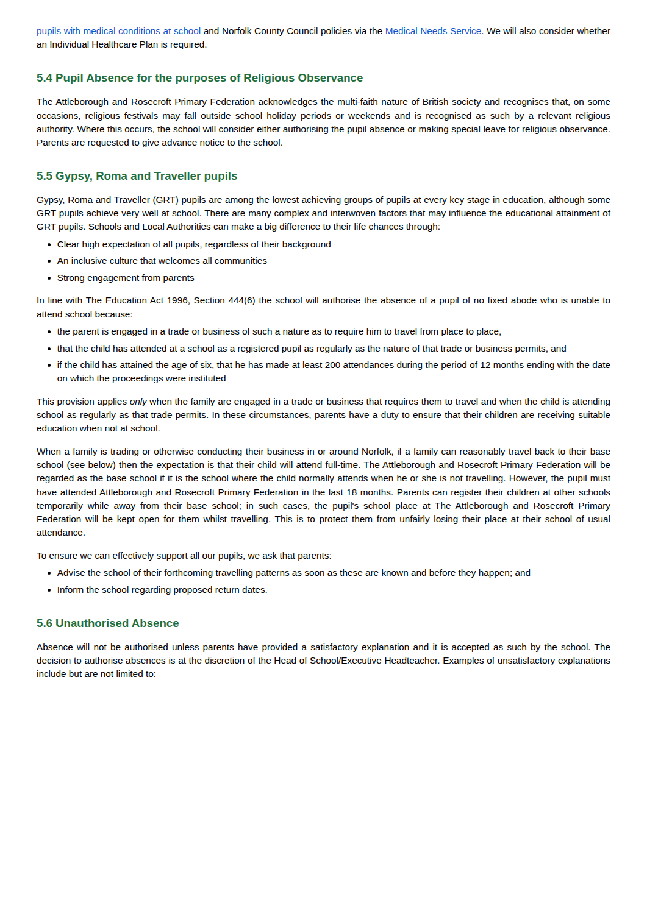pupils with medical conditions at school and Norfolk County Council policies via the Medical Needs Service. We will also consider whether an Individual Healthcare Plan is required.
5.4 Pupil Absence for the purposes of Religious Observance
The Attleborough and Rosecroft Primary Federation acknowledges the multi-faith nature of British society and recognises that, on some occasions, religious festivals may fall outside school holiday periods or weekends and is recognised as such by a relevant religious authority. Where this occurs, the school will consider either authorising the pupil absence or making special leave for religious observance. Parents are requested to give advance notice to the school.
5.5 Gypsy, Roma and Traveller pupils
Gypsy, Roma and Traveller (GRT) pupils are among the lowest achieving groups of pupils at every key stage in education, although some GRT pupils achieve very well at school. There are many complex and interwoven factors that may influence the educational attainment of GRT pupils. Schools and Local Authorities can make a big difference to their life chances through:
Clear high expectation of all pupils, regardless of their background
An inclusive culture that welcomes all communities
Strong engagement from parents
In line with The Education Act 1996, Section 444(6) the school will authorise the absence of a pupil of no fixed abode who is unable to attend school because:
the parent is engaged in a trade or business of such a nature as to require him to travel from place to place,
that the child has attended at a school as a registered pupil as regularly as the nature of that trade or business permits, and
if the child has attained the age of six, that he has made at least 200 attendances during the period of 12 months ending with the date on which the proceedings were instituted
This provision applies only when the family are engaged in a trade or business that requires them to travel and when the child is attending school as regularly as that trade permits. In these circumstances, parents have a duty to ensure that their children are receiving suitable education when not at school.
When a family is trading or otherwise conducting their business in or around Norfolk, if a family can reasonably travel back to their base school (see below) then the expectation is that their child will attend full-time. The Attleborough and Rosecroft Primary Federation will be regarded as the base school if it is the school where the child normally attends when he or she is not travelling. However, the pupil must have attended Attleborough and Rosecroft Primary Federation in the last 18 months. Parents can register their children at other schools temporarily while away from their base school; in such cases, the pupil's school place at The Attleborough and Rosecroft Primary Federation will be kept open for them whilst travelling. This is to protect them from unfairly losing their place at their school of usual attendance.
To ensure we can effectively support all our pupils, we ask that parents:
Advise the school of their forthcoming travelling patterns as soon as these are known and before they happen; and
Inform the school regarding proposed return dates.
5.6 Unauthorised Absence
Absence will not be authorised unless parents have provided a satisfactory explanation and it is accepted as such by the school. The decision to authorise absences is at the discretion of the Head of School/Executive Headteacher. Examples of unsatisfactory explanations include but are not limited to: